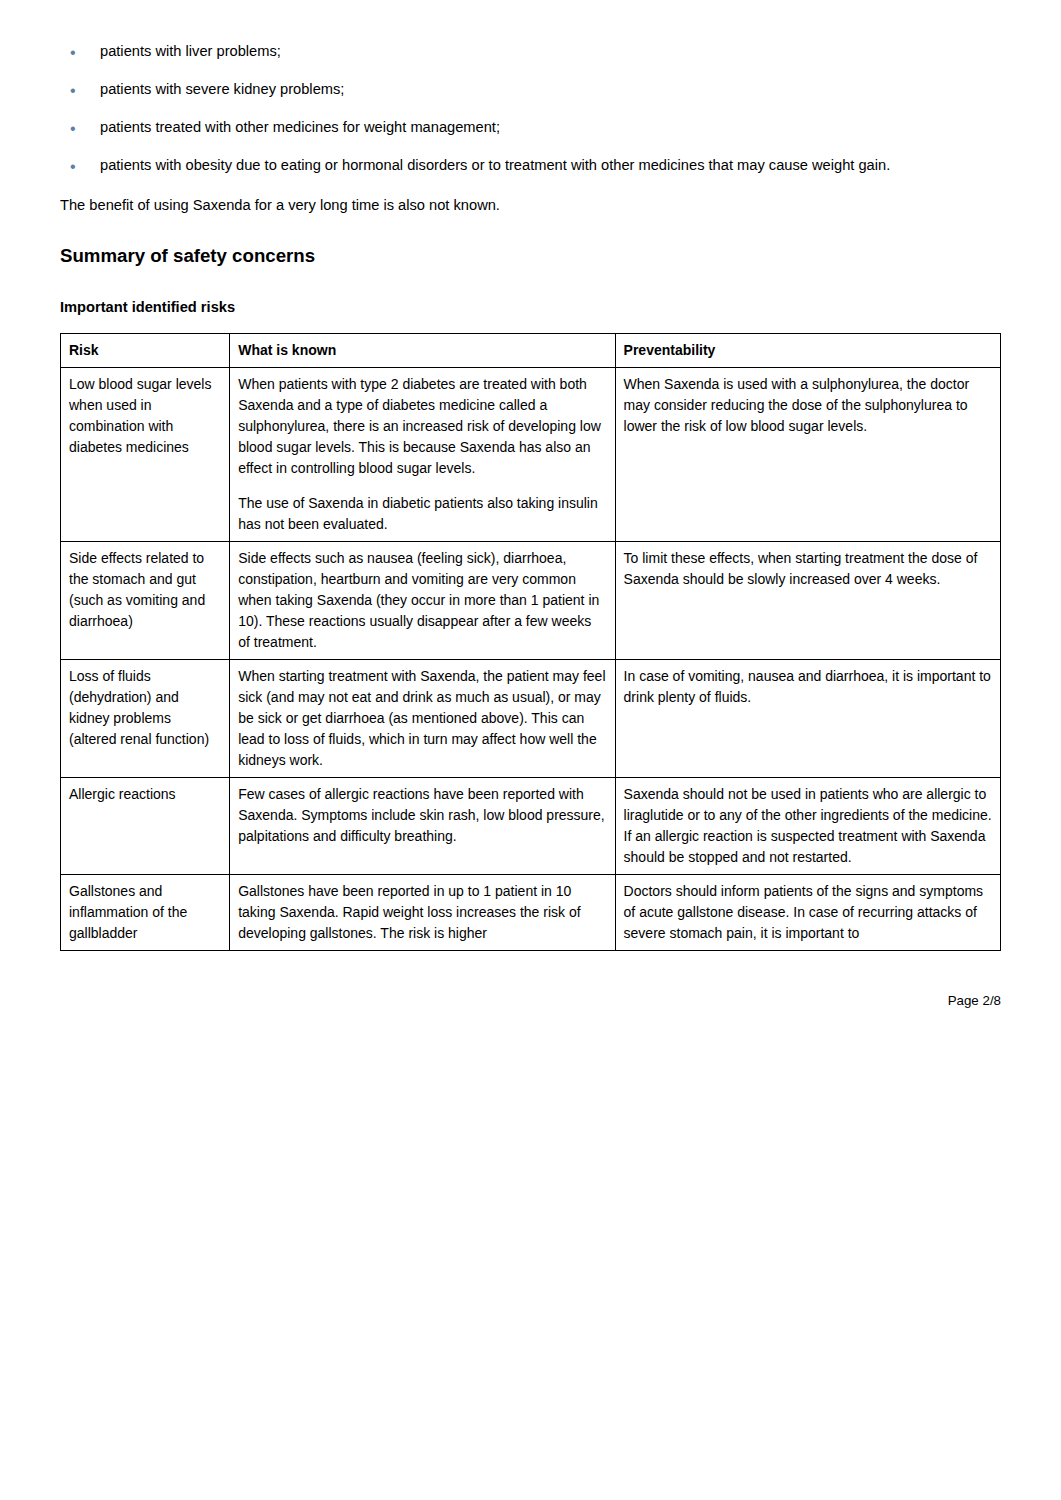patients with liver problems;
patients with severe kidney problems;
patients treated with other medicines for weight management;
patients with obesity due to eating or hormonal disorders or to treatment with other medicines that may cause weight gain.
The benefit of using Saxenda for a very long time is also not known.
Summary of safety concerns
Important identified risks
| Risk | What is known | Preventability |
| --- | --- | --- |
| Low blood sugar levels when used in combination with diabetes medicines | When patients with type 2 diabetes are treated with both Saxenda and a type of diabetes medicine called a sulphonylurea, there is an increased risk of developing low blood sugar levels. This is because Saxenda has also an effect in controlling blood sugar levels. The use of Saxenda in diabetic patients also taking insulin has not been evaluated. | When Saxenda is used with a sulphonylurea, the doctor may consider reducing the dose of the sulphonylurea to lower the risk of low blood sugar levels. |
| Side effects related to the stomach and gut (such as vomiting and diarrhoea) | Side effects such as nausea (feeling sick), diarrhoea, constipation, heartburn and vomiting are very common when taking Saxenda (they occur in more than 1 patient in 10). These reactions usually disappear after a few weeks of treatment. | To limit these effects, when starting treatment the dose of Saxenda should be slowly increased over 4 weeks. |
| Loss of fluids (dehydration) and kidney problems (altered renal function) | When starting treatment with Saxenda, the patient may feel sick (and may not eat and drink as much as usual), or may be sick or get diarrhoea (as mentioned above). This can lead to loss of fluids, which in turn may affect how well the kidneys work. | In case of vomiting, nausea and diarrhoea, it is important to drink plenty of fluids. |
| Allergic reactions | Few cases of allergic reactions have been reported with Saxenda. Symptoms include skin rash, low blood pressure, palpitations and difficulty breathing. | Saxenda should not be used in patients who are allergic to liraglutide or to any of the other ingredients of the medicine. If an allergic reaction is suspected treatment with Saxenda should be stopped and not restarted. |
| Gallstones and inflammation of the gallbladder | Gallstones have been reported in up to 1 patient in 10 taking Saxenda. Rapid weight loss increases the risk of developing gallstones. The risk is higher | Doctors should inform patients of the signs and symptoms of acute gallstone disease. In case of recurring attacks of severe stomach pain, it is important to |
Page 2/8